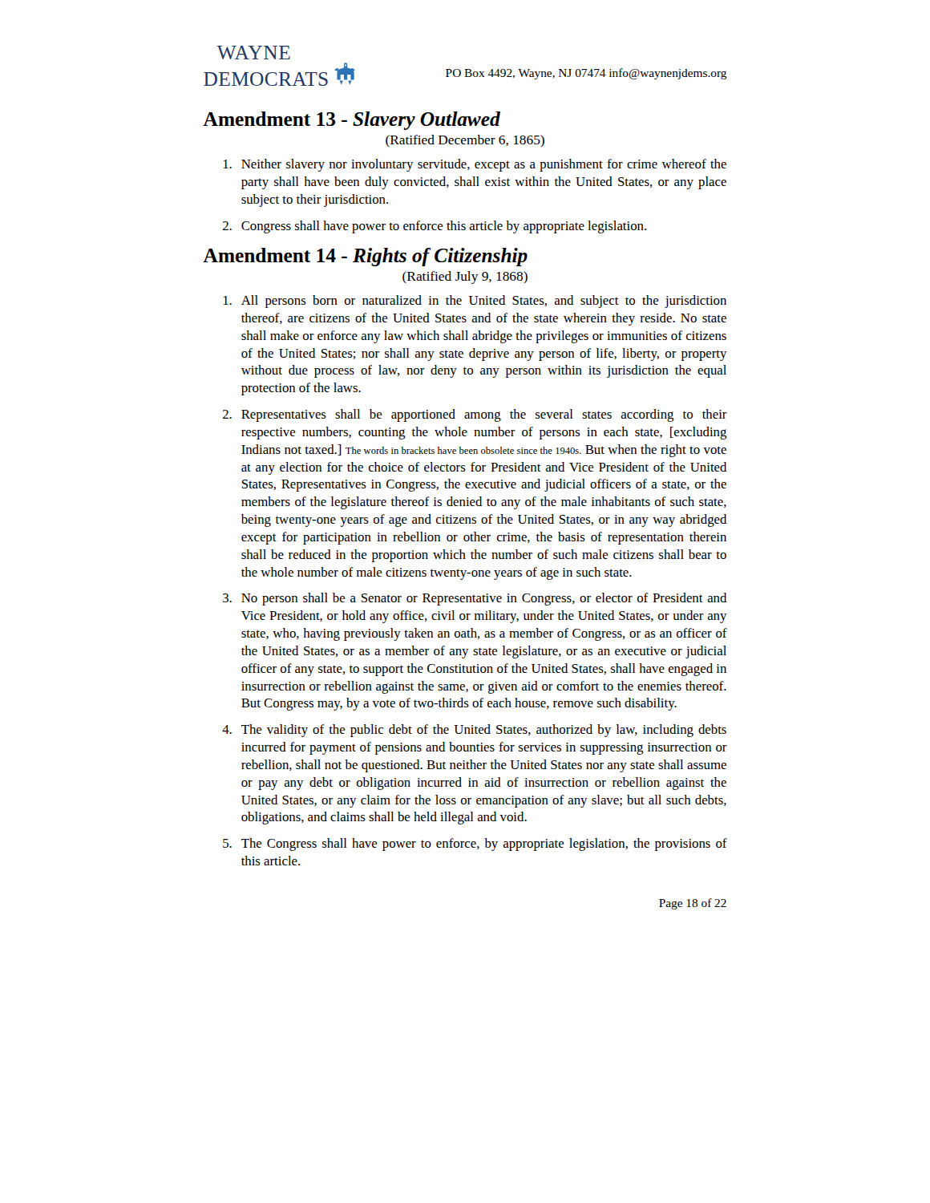WAYNE
DEMOCRATS
PO Box 4492, Wayne, NJ 07474 info@waynenjdems.org
Amendment 13 - Slavery Outlawed
(Ratified December 6, 1865)
Neither slavery nor involuntary servitude, except as a punishment for crime whereof the party shall have been duly convicted, shall exist within the United States, or any place subject to their jurisdiction.
Congress shall have power to enforce this article by appropriate legislation.
Amendment 14 - Rights of Citizenship
(Ratified July 9, 1868)
All persons born or naturalized in the United States, and subject to the jurisdiction thereof, are citizens of the United States and of the state wherein they reside. No state shall make or enforce any law which shall abridge the privileges or immunities of citizens of the United States; nor shall any state deprive any person of life, liberty, or property without due process of law, nor deny to any person within its jurisdiction the equal protection of the laws.
Representatives shall be apportioned among the several states according to their respective numbers, counting the whole number of persons in each state, [excluding Indians not taxed.] The words in brackets have been obsolete since the 1940s. But when the right to vote at any election for the choice of electors for President and Vice President of the United States, Representatives in Congress, the executive and judicial officers of a state, or the members of the legislature thereof is denied to any of the male inhabitants of such state, being twenty-one years of age and citizens of the United States, or in any way abridged except for participation in rebellion or other crime, the basis of representation therein shall be reduced in the proportion which the number of such male citizens shall bear to the whole number of male citizens twenty-one years of age in such state.
No person shall be a Senator or Representative in Congress, or elector of President and Vice President, or hold any office, civil or military, under the United States, or under any state, who, having previously taken an oath, as a member of Congress, or as an officer of the United States, or as a member of any state legislature, or as an executive or judicial officer of any state, to support the Constitution of the United States, shall have engaged in insurrection or rebellion against the same, or given aid or comfort to the enemies thereof. But Congress may, by a vote of two-thirds of each house, remove such disability.
The validity of the public debt of the United States, authorized by law, including debts incurred for payment of pensions and bounties for services in suppressing insurrection or rebellion, shall not be questioned. But neither the United States nor any state shall assume or pay any debt or obligation incurred in aid of insurrection or rebellion against the United States, or any claim for the loss or emancipation of any slave; but all such debts, obligations, and claims shall be held illegal and void.
The Congress shall have power to enforce, by appropriate legislation, the provisions of this article.
Page 18 of 22